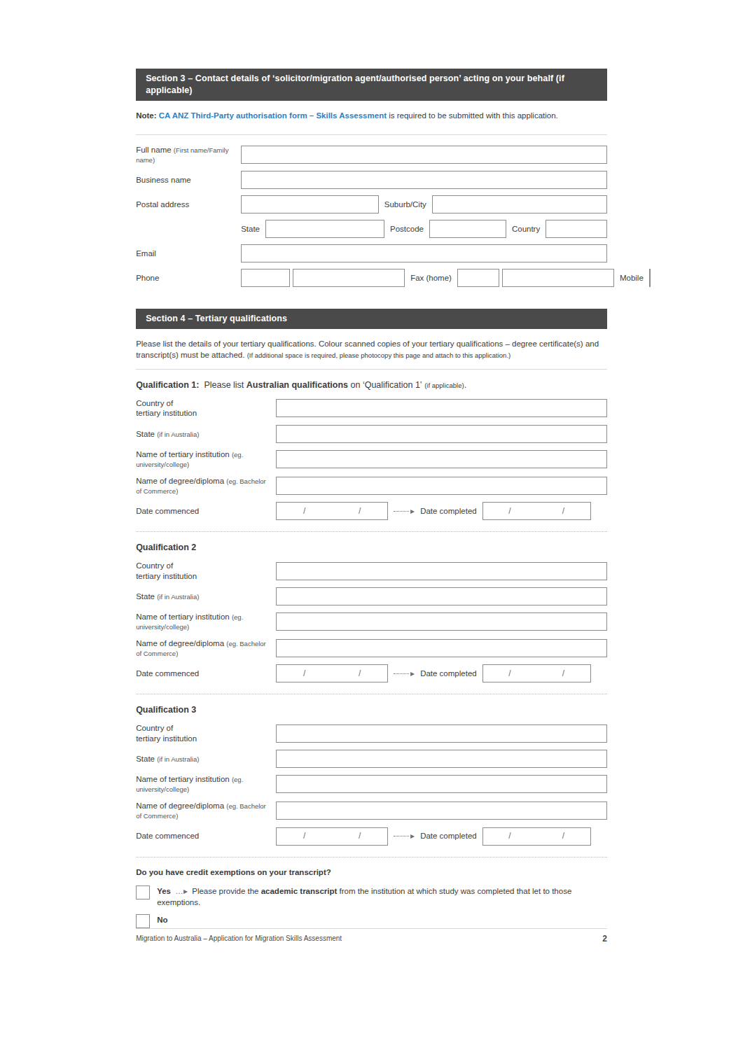Section 3 – Contact details of ‘solicitor/migration agent/authorised person’ acting on your behalf (if applicable)
Note: CA ANZ Third-Party authorisation form – Skills Assessment is required to be submitted with this application.
Full name (First name/Family name)
Business name
Postal address
Suburb/City
State
Postcode
Country
Email
Phone
Fax (home)
Mobile
Section 4 – Tertiary qualifications
Please list the details of your tertiary qualifications. Colour scanned copies of your tertiary qualifications – degree certificate(s) and transcript(s) must be attached. (If additional space is required, please photocopy this page and attach to this application.)
Qualification 1: Please list Australian qualifications on ‘Qualification 1’ (if applicable).
Country of
tertiary institution
State (if in Australia)
Name of tertiary institution (eg. university/college)
Name of degree/diploma (eg. Bachelor of Commerce)
Date commenced
//
▸
Date completed
//
Qualification 2
Country of
tertiary institution
State (if in Australia)
Name of tertiary institution (eg. university/college)
Name of degree/diploma (eg. Bachelor of Commerce)
Date commenced
//
▸
Date completed
//
Qualification 3
Country of
tertiary institution
State (if in Australia)
Name of tertiary institution (eg. university/college)
Name of degree/diploma (eg. Bachelor of Commerce)
Date commenced
//
▸
Date completed
//
Do you have credit exemptions on your transcript?
Yes …▸ Please provide the academic transcript from the institution at which study was completed that let to those exemptions.
No
Migration to Australia – Application for Migration Skills Assessment
2